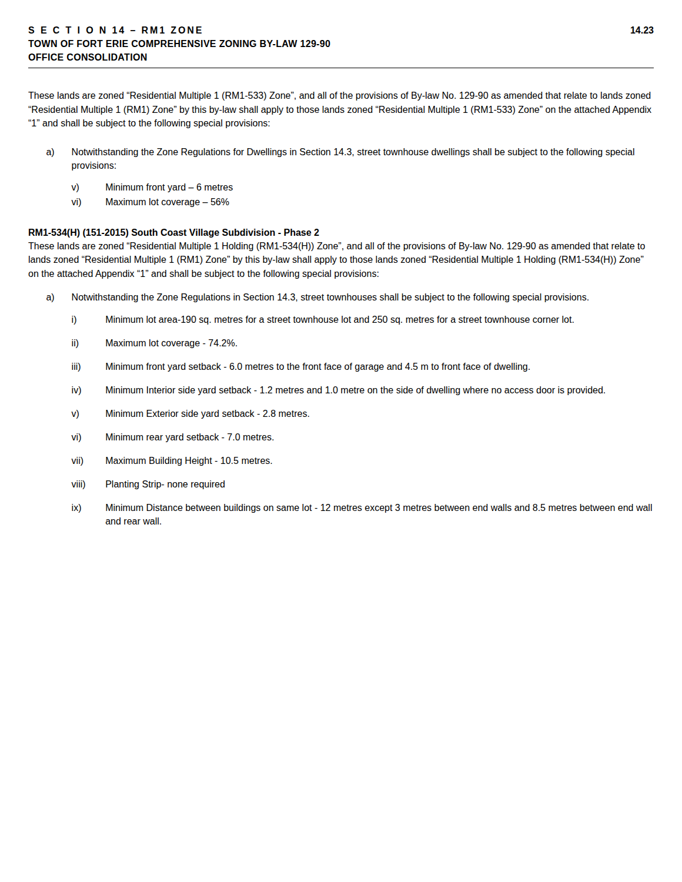S E C T I O N 14 – RM1 ZONE 14.23
TOWN OF FORT ERIE COMPREHENSIVE ZONING BY-LAW 129-90
OFFICE CONSOLIDATION
These lands are zoned “Residential Multiple 1 (RM1-533) Zone”, and all of the provisions of By-law No. 129-90 as amended that relate to lands zoned “Residential Multiple 1 (RM1) Zone” by this by-law shall apply to those lands zoned “Residential Multiple 1 (RM1-533) Zone” on the attached Appendix “1” and shall be subject to the following special provisions:
a) Notwithstanding the Zone Regulations for Dwellings in Section 14.3, street townhouse dwellings shall be subject to the following special provisions:
v) Minimum front yard – 6 metres
vi) Maximum lot coverage – 56%
RM1-534(H) (151-2015) South Coast Village Subdivision - Phase 2
These lands are zoned “Residential Multiple 1 Holding (RM1-534(H)) Zone”, and all of the provisions of By-law No. 129-90 as amended that relate to lands zoned “Residential Multiple 1 (RM1) Zone” by this by-law shall apply to those lands zoned “Residential Multiple 1 Holding (RM1-534(H)) Zone” on the attached Appendix “1” and shall be subject to the following special provisions:
a) Notwithstanding the Zone Regulations in Section 14.3, street townhouses shall be subject to the following special provisions.
i) Minimum lot area-190 sq. metres for a street townhouse lot and 250 sq. metres for a street townhouse corner lot.
ii) Maximum lot coverage - 74.2%.
iii) Minimum front yard setback - 6.0 metres to the front face of garage and 4.5 m to front face of dwelling.
iv) Minimum Interior side yard setback - 1.2 metres and 1.0 metre on the side of dwelling where no access door is provided.
v) Minimum Exterior side yard setback - 2.8 metres.
vi) Minimum rear yard setback - 7.0 metres.
vii) Maximum Building Height - 10.5 metres.
viii) Planting Strip- none required
ix) Minimum Distance between buildings on same lot - 12 metres except 3 metres between end walls and 8.5 metres between end wall and rear wall.